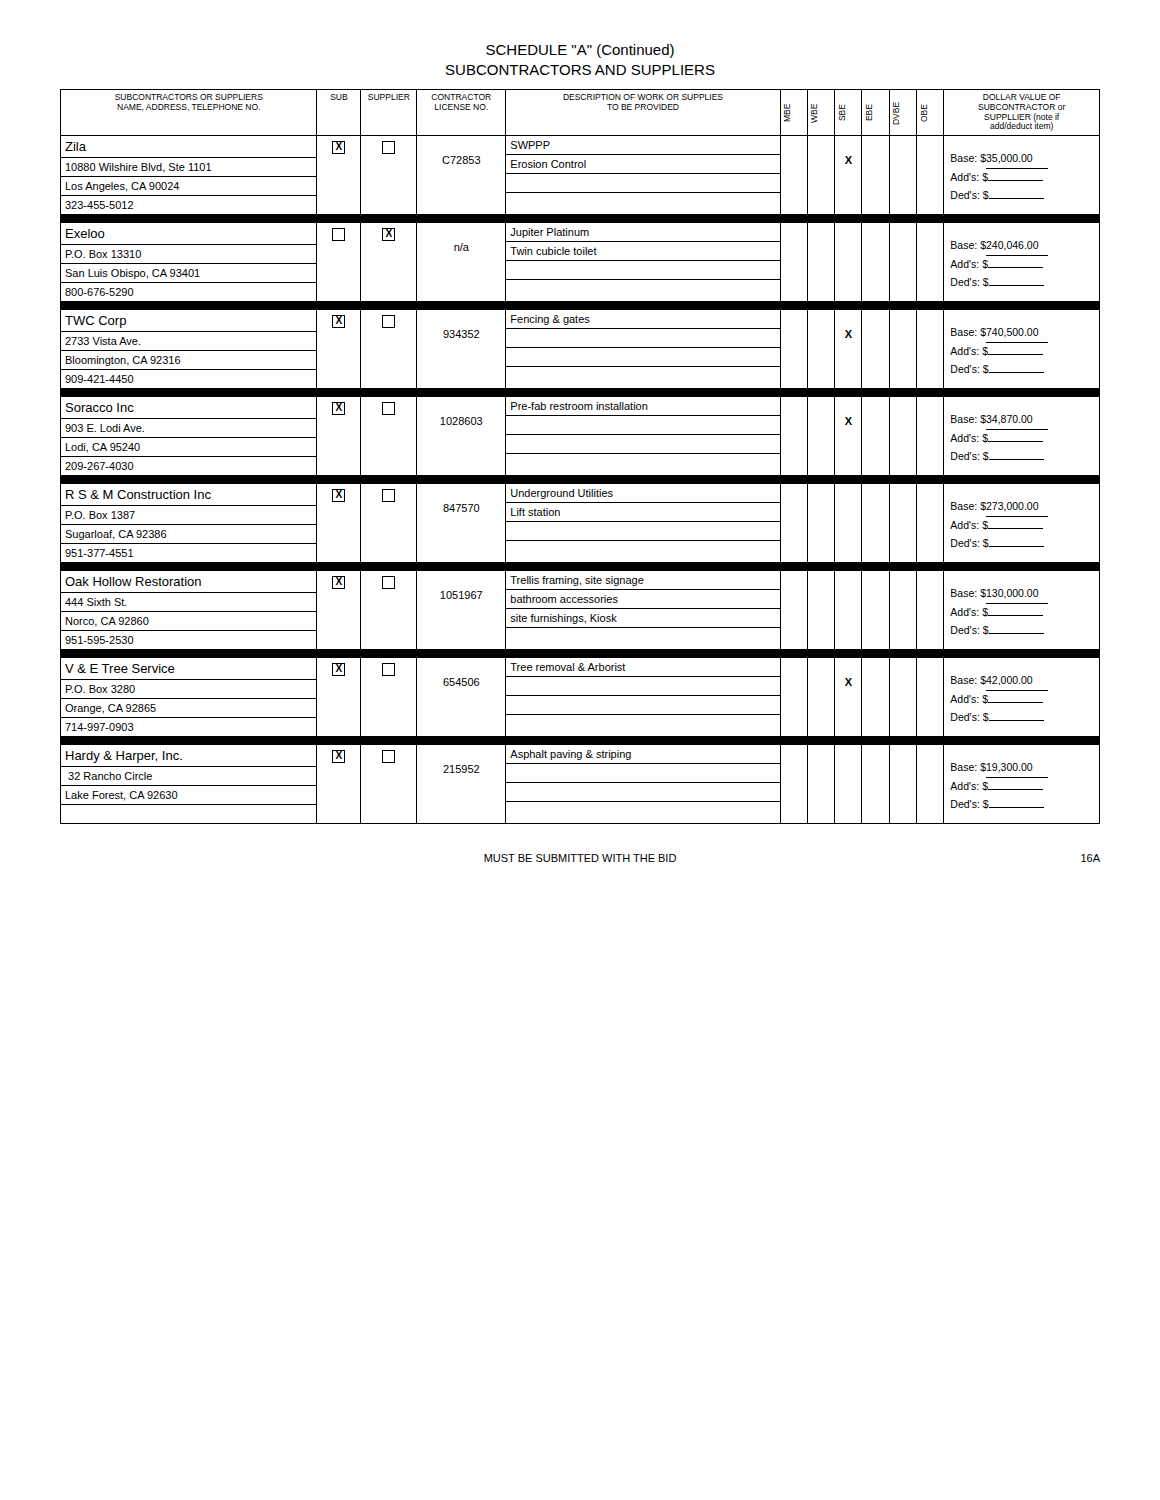SCHEDULE "A" (Continued)
SUBCONTRACTORS AND SUPPLIERS
| SUBCONTRACTORS OR SUPPLIERS NAME, ADDRESS, TELEPHONE NO. | SUB | SUPPLIER | CONTRACTOR LICENSE NO. | DESCRIPTION OF WORK OR SUPPLIES TO BE PROVIDED | MBE | WBE | SBE | EBE | DVBE | OBE | DOLLAR VALUE OF SUBCONTRACTOR or SUPPLLIER (note if add/deduct item) |
| --- | --- | --- | --- | --- | --- | --- | --- | --- | --- | --- | --- |
| Zila 10880 Wilshire Blvd, Ste 1101 Los Angeles, CA 90024 323-455-5012 | X | | C72853 | SWPPP Erosion Control | | | X | | | | Base: $ 35,000.00 Add's: $ Ded's: $ |
| Exeloo P.O. Box 13310 San Luis Obispo, CA 93401 800-676-5290 | | X | n/a | Jupiter Platinum Twin cubicle toilet | | | | | | | Base: $ 240,046.00 Add's: $ Ded's: $ |
| TWC Corp 2733 Vista Ave. Bloomington, CA 92316 909-421-4450 | X | | 934352 | Fencing & gates | | | X | | | | Base: $ 740,500.00 Add's: $ Ded's: $ |
| Soracco Inc 903 E. Lodi Ave. Lodi, CA 95240 209-267-4030 | X | | 1028603 | Pre-fab restroom installation | | | X | | | | Base: $ 34,870.00 Add's: $ Ded's: $ |
| R S & M Construction Inc P.O. Box 1387 Sugarloaf, CA 92386 951-377-4551 | X | | 847570 | Underground Utilities Lift station | | | | | | | Base: $ 273,000.00 Add's: $ Ded's: $ |
| Oak Hollow Restoration 444 Sixth St. Norco, CA 92860 951-595-2530 | X | | 1051967 | Trellis framing, site signage bathroom accessories site furnishings, Kiosk | | | | | | | Base: $ 130,000.00 Add's: $ Ded's: $ |
| V & E Tree Service P.O. Box 3280 Orange, CA 92865 714-997-0903 | X | | 654506 | Tree removal & Arborist | | | X | | | | Base: $ 42,000.00 Add's: $ Ded's: $ |
| Hardy & Harper, Inc. 32 Rancho Circle Lake Forest, CA 92630 | X | | 215952 | Asphalt paving & striping | | | | | | | Base: $ 19,300.00 Add's: $ Ded's: $ |
MUST BE SUBMITTED WITH THE BID 16A